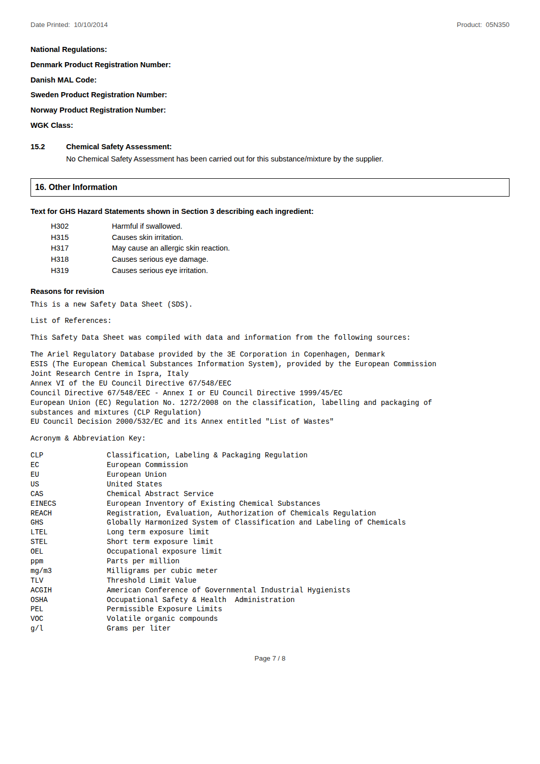Date Printed: 10/10/2014
Product: 05N350
National Regulations:
Denmark Product Registration Number:
Danish MAL Code:
Sweden Product Registration Number:
Norway Product Registration Number:
WGK Class:
15.2
Chemical Safety Assessment:
No Chemical Safety Assessment has been carried out for this substance/mixture by the supplier.
16. Other Information
Text for GHS Hazard Statements shown in Section 3 describing each ingredient:
| H302 | Harmful if swallowed. |
| H315 | Causes skin irritation. |
| H317 | May cause an allergic skin reaction. |
| H318 | Causes serious eye damage. |
| H319 | Causes serious eye irritation. |
Reasons for revision
This is a new Safety Data Sheet (SDS).
List of References:
This Safety Data Sheet was compiled with data and information from the following sources:
The Ariel Regulatory Database provided by the 3E Corporation in Copenhagen, Denmark ESIS (The European Chemical Substances Information System), provided by the European Commission Joint Research Centre in Ispra, Italy Annex VI of the EU Council Directive 67/548/EEC Council Directive 67/548/EEC - Annex I or EU Council Directive 1999/45/EC European Union (EC) Regulation No. 1272/2008 on the classification, labelling and packaging of substances and mixtures (CLP Regulation) EU Council Decision 2000/532/EC and its Annex entitled "List of Wastes"
Acronym & Abbreviation Key:
| CLP | Classification, Labeling & Packaging Regulation |
| EC | European Commission |
| EU | European Union |
| US | United States |
| CAS | Chemical Abstract Service |
| EINECS | European Inventory of Existing Chemical Substances |
| REACH | Registration, Evaluation, Authorization of Chemicals Regulation |
| GHS | Globally Harmonized System of Classification and Labeling of Chemicals |
| LTEL | Long term exposure limit |
| STEL | Short term exposure limit |
| OEL | Occupational exposure limit |
| ppm | Parts per million |
| mg/m3 | Milligrams per cubic meter |
| TLV | Threshold Limit Value |
| ACGIH | American Conference of Governmental Industrial Hygienists |
| OSHA | Occupational Safety & Health Administration |
| PEL | Permissible Exposure Limits |
| VOC | Volatile organic compounds |
| g/l | Grams per liter |
Page 7 / 8